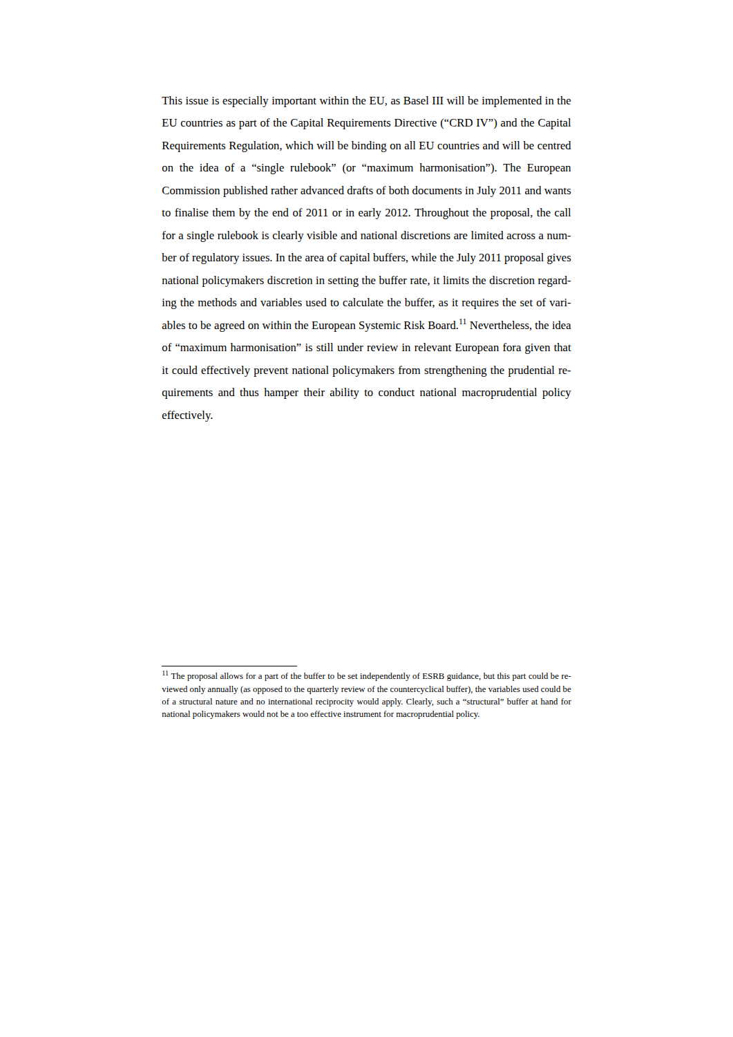This issue is especially important within the EU, as Basel III will be implemented in the EU countries as part of the Capital Requirements Directive (“CRD IV”) and the Capital Requirements Regulation, which will be binding on all EU countries and will be centred on the idea of a “single rulebook” (or “maximum harmonisation”). The European Commission published rather advanced drafts of both documents in July 2011 and wants to finalise them by the end of 2011 or in early 2012. Throughout the proposal, the call for a single rulebook is clearly visible and national discretions are limited across a number of regulatory issues. In the area of capital buffers, while the July 2011 proposal gives national policymakers discretion in setting the buffer rate, it limits the discretion regarding the methods and variables used to calculate the buffer, as it requires the set of variables to be agreed on within the European Systemic Risk Board.11 Nevertheless, the idea of “maximum harmonisation” is still under review in relevant European fora given that it could effectively prevent national policymakers from strengthening the prudential requirements and thus hamper their ability to conduct national macroprudential policy effectively.
11 The proposal allows for a part of the buffer to be set independently of ESRB guidance, but this part could be reviewed only annually (as opposed to the quarterly review of the countercyclical buffer), the variables used could be of a structural nature and no international reciprocity would apply. Clearly, such a “structural” buffer at hand for national policymakers would not be a too effective instrument for macroprudential policy.